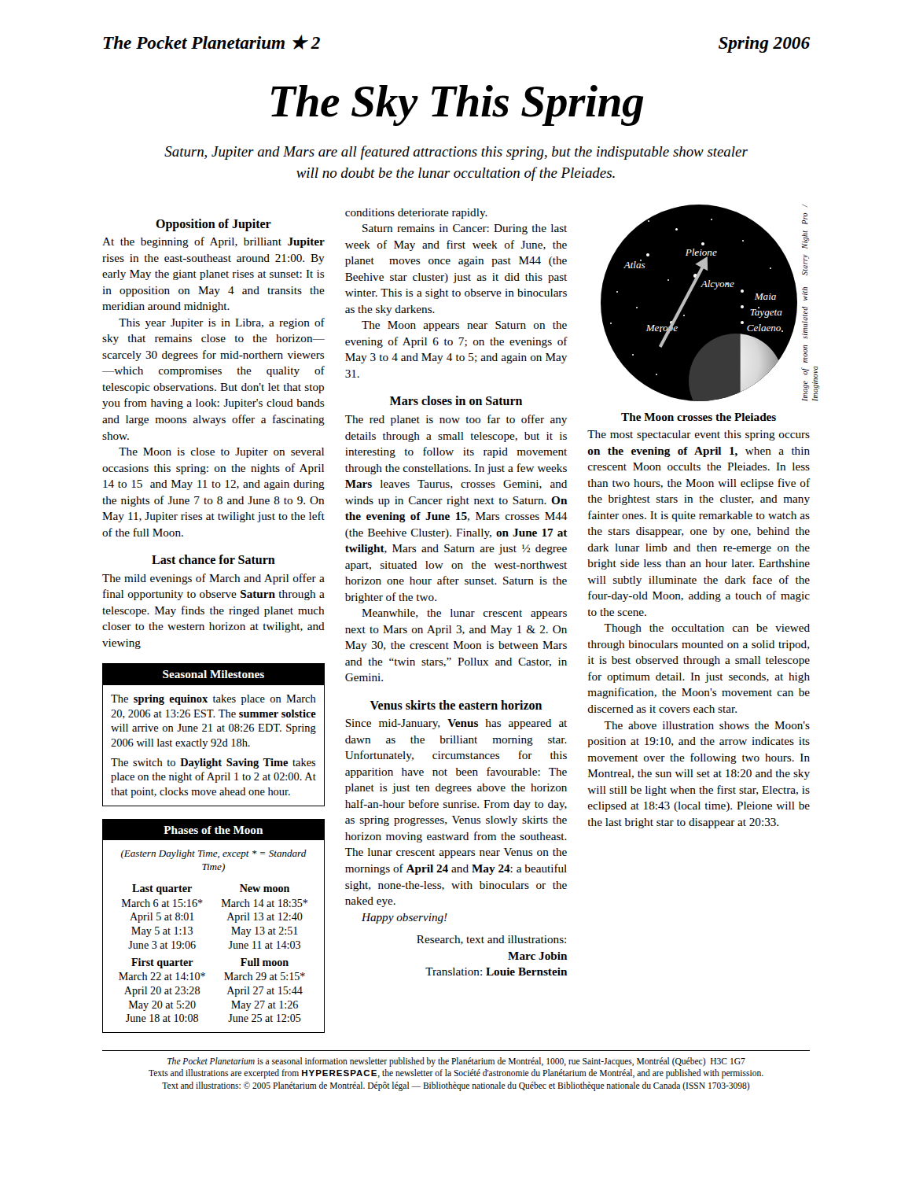The Pocket Planetarium ★ 2
Spring 2006
The Sky This Spring
Saturn, Jupiter and Mars are all featured attractions this spring, but the indisputable show stealer will no doubt be the lunar occultation of the Pleiades.
Opposition of Jupiter
At the beginning of April, brilliant Jupiter rises in the east-southeast around 21:00. By early May the giant planet rises at sunset: It is in opposition on May 4 and transits the meridian around midnight.
This year Jupiter is in Libra, a region of sky that remains close to the horizon—scarcely 30 degrees for mid-northern viewers—which compromises the quality of telescopic observations. But don't let that stop you from having a look: Jupiter's cloud bands and large moons always offer a fascinating show.
The Moon is close to Jupiter on several occasions this spring: on the nights of April 14 to 15 and May 11 to 12, and again during the nights of June 7 to 8 and June 8 to 9. On May 11, Jupiter rises at twilight just to the left of the full Moon.
Last chance for Saturn
The mild evenings of March and April offer a final opportunity to observe Saturn through a telescope. May finds the ringed planet much closer to the western horizon at twilight, and viewing
Seasonal Milestones
The spring equinox takes place on March 20, 2006 at 13:26 EST. The summer solstice will arrive on June 21 at 08:26 EDT. Spring 2006 will last exactly 92d 18h.
The switch to Daylight Saving Time takes place on the night of April 1 to 2 at 02:00. At that point, clocks move ahead one hour.
Phases of the Moon
(Eastern Daylight Time, except * = Standard Time)
| Last quarter | New moon |
| --- | --- |
| March 6 at 15:16* | March 14 at 18:35* |
| April 5 at 8:01 | April 13 at 12:40 |
| May 5 at 1:13 | May 13 at 2:51 |
| June 3 at 19:06 | June 11 at 14:03 |
| First quarter | Full moon |
| March 22 at 14:10* | March 29 at 5:15* |
| April 20 at 23:28 | April 27 at 15:44 |
| May 20 at 5:20 | May 27 at 1:26 |
| June 18 at 10:08 | June 25 at 12:05 |
conditions deteriorate rapidly.
Saturn remains in Cancer: During the last week of May and first week of June, the planet moves once again past M44 (the Beehive star cluster) just as it did this past winter. This is a sight to observe in binoculars as the sky darkens.
The Moon appears near Saturn on the evening of April 6 to 7; on the evenings of May 3 to 4 and May 4 to 5; and again on May 31.
Mars closes in on Saturn
The red planet is now too far to offer any details through a small telescope, but it is interesting to follow its rapid movement through the constellations. In just a few weeks Mars leaves Taurus, crosses Gemini, and winds up in Cancer right next to Saturn. On the evening of June 15, Mars crosses M44 (the Beehive Cluster). Finally, on June 17 at twilight, Mars and Saturn are just ½ degree apart, situated low on the west-northwest horizon one hour after sunset. Saturn is the brighter of the two.
Meanwhile, the lunar crescent appears next to Mars on April 3, and May 1 & 2. On May 30, the crescent Moon is between Mars and the “twin stars,” Pollux and Castor, in Gemini.
Venus skirts the eastern horizon
Since mid-January, Venus has appeared at dawn as the brilliant morning star. Unfortunately, circumstances for this apparition have not been favourable: The planet is just ten degrees above the horizon half-an-hour before sunrise. From day to day, as spring progresses, Venus slowly skirts the horizon moving eastward from the southeast. The lunar crescent appears near Venus on the mornings of April 24 and May 24: a beautiful sight, none-the-less, with binoculars or the naked eye.
Happy observing!
Research, text and illustrations:
Marc Jobin
Translation: Louie Bernstein
Pleione Atlas Alcyone Maia Taygeta Celaeno Merope
Image of moon simulated with Starry Night Pro / Imaginova
The Moon crosses the Pleiades
The most spectacular event this spring occurs on the evening of April 1, when a thin crescent Moon occults the Pleiades. In less than two hours, the Moon will eclipse five of the brightest stars in the cluster, and many fainter ones. It is quite remarkable to watch as the stars disappear, one by one, behind the dark lunar limb and then re-emerge on the bright side less than an hour later. Earthshine will subtly illuminate the dark face of the four-day-old Moon, adding a touch of magic to the scene.
Though the occultation can be viewed through binoculars mounted on a solid tripod, it is best observed through a small telescope for optimum detail. In just seconds, at high magnification, the Moon's movement can be discerned as it covers each star.
The above illustration shows the Moon's position at 19:10, and the arrow indicates its movement over the following two hours. In Montreal, the sun will set at 18:20 and the sky will still be light when the first star, Electra, is eclipsed at 18:43 (local time). Pleione will be the last bright star to disappear at 20:33.
The Pocket Planetarium is a seasonal information newsletter published by the Planétarium de Montréal, 1000, rue Saint-Jacques, Montréal (Québec) H3C 1G7
Texts and illustrations are excerpted from HYPERESPACE, the newsletter of la Société d'astronomie du Planétarium de Montréal, and are published with permission.
Text and illustrations: © 2005 Planétarium de Montréal. Dépôt légal — Bibliothèque nationale du Québec et Bibliothèque nationale du Canada (ISSN 1703-3098)